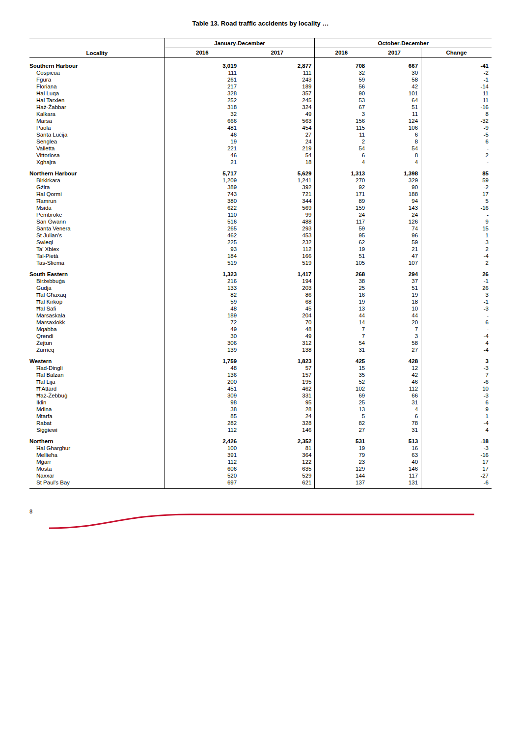Table 13. Road traffic accidents by locality …
| Locality | January-December | October-December |
| --- | --- | --- |
| 2016 | 2017 | 2016 | 2017 | Change |
| Southern Harbour | 3,019 | 2,877 | 708 | 667 | -41 |
| Cospicua | 111 | 111 | 32 | 30 | -2 |
| Fgura | 261 | 243 | 59 | 58 | -1 |
| Floriana | 217 | 189 | 56 | 42 | -14 |
| Ħal Luqa | 328 | 357 | 90 | 101 | 11 |
| Ħal Tarxien | 252 | 245 | 53 | 64 | 11 |
| Ħaż-Żabbar | 318 | 324 | 67 | 51 | -16 |
| Kalkara | 32 | 49 | 3 | 11 | 8 |
| Marsa | 666 | 563 | 156 | 124 | -32 |
| Paola | 481 | 454 | 115 | 106 | -9 |
| Santa Luċija | 46 | 27 | 11 | 6 | -5 |
| Senglea | 19 | 24 | 2 | 8 | 6 |
| Valletta | 221 | 219 | 54 | 54 | - |
| Vittoriosa | 46 | 54 | 6 | 8 | 2 |
| Xgħajra | 21 | 18 | 4 | 4 | - |
| Northern Harbour | 5,717 | 5,629 | 1,313 | 1,398 | 85 |
| Birkirkara | 1,209 | 1,241 | 270 | 329 | 59 |
| Gżira | 389 | 392 | 92 | 90 | -2 |
| Ħal Qormi | 743 | 721 | 171 | 188 | 17 |
| Ħamrun | 380 | 344 | 89 | 94 | 5 |
| Msida | 622 | 569 | 159 | 143 | -16 |
| Pembroke | 110 | 99 | 24 | 24 | - |
| San Ġwann | 516 | 488 | 117 | 126 | 9 |
| Santa Venera | 265 | 293 | 59 | 74 | 15 |
| St Julian's | 462 | 453 | 95 | 96 | 1 |
| Swieqi | 225 | 232 | 62 | 59 | -3 |
| Ta' Xbiex | 93 | 112 | 19 | 21 | 2 |
| Tal-Pietà | 184 | 166 | 51 | 47 | -4 |
| Tas-Sliema | 519 | 519 | 105 | 107 | 2 |
| South Eastern | 1,323 | 1,417 | 268 | 294 | 26 |
| Birżebbuġa | 216 | 194 | 38 | 37 | -1 |
| Gudja | 133 | 203 | 25 | 51 | 26 |
| Ħal Għaxaq | 82 | 86 | 16 | 19 | 3 |
| Ħal Kirkop | 59 | 68 | 19 | 18 | -1 |
| Ħal Safi | 48 | 45 | 13 | 10 | -3 |
| Marsaskala | 189 | 204 | 44 | 44 | - |
| Marsaxlokk | 72 | 70 | 14 | 20 | 6 |
| Mqabba | 49 | 48 | 7 | 7 | - |
| Qrendi | 30 | 49 | 7 | 3 | -4 |
| Żejtun | 306 | 312 | 54 | 58 | 4 |
| Żurrieq | 139 | 138 | 31 | 27 | -4 |
| Western | 1,759 | 1,823 | 425 | 428 | 3 |
| Ħad-Dingli | 48 | 57 | 15 | 12 | -3 |
| Ħal Balzan | 136 | 157 | 35 | 42 | 7 |
| Ħal Lija | 200 | 195 | 52 | 46 | -6 |
| Ħ'Attard | 451 | 462 | 102 | 112 | 10 |
| Ħaż-Żebbuġ | 309 | 331 | 69 | 66 | -3 |
| Iklin | 98 | 95 | 25 | 31 | 6 |
| Mdina | 38 | 28 | 13 | 4 | -9 |
| Mtarfa | 85 | 24 | 5 | 6 | 1 |
| Rabat | 282 | 328 | 82 | 78 | -4 |
| Siġġiewi | 112 | 146 | 27 | 31 | 4 |
| Northern | 2,426 | 2,352 | 531 | 513 | -18 |
| Ħal Għargħur | 100 | 81 | 19 | 16 | -3 |
| Mellieħa | 391 | 364 | 79 | 63 | -16 |
| Mġarr | 112 | 122 | 23 | 40 | 17 |
| Mosta | 606 | 635 | 129 | 146 | 17 |
| Naxxar | 520 | 529 | 144 | 117 | -27 |
| St Paul's Bay | 697 | 621 | 137 | 131 | -6 |
8